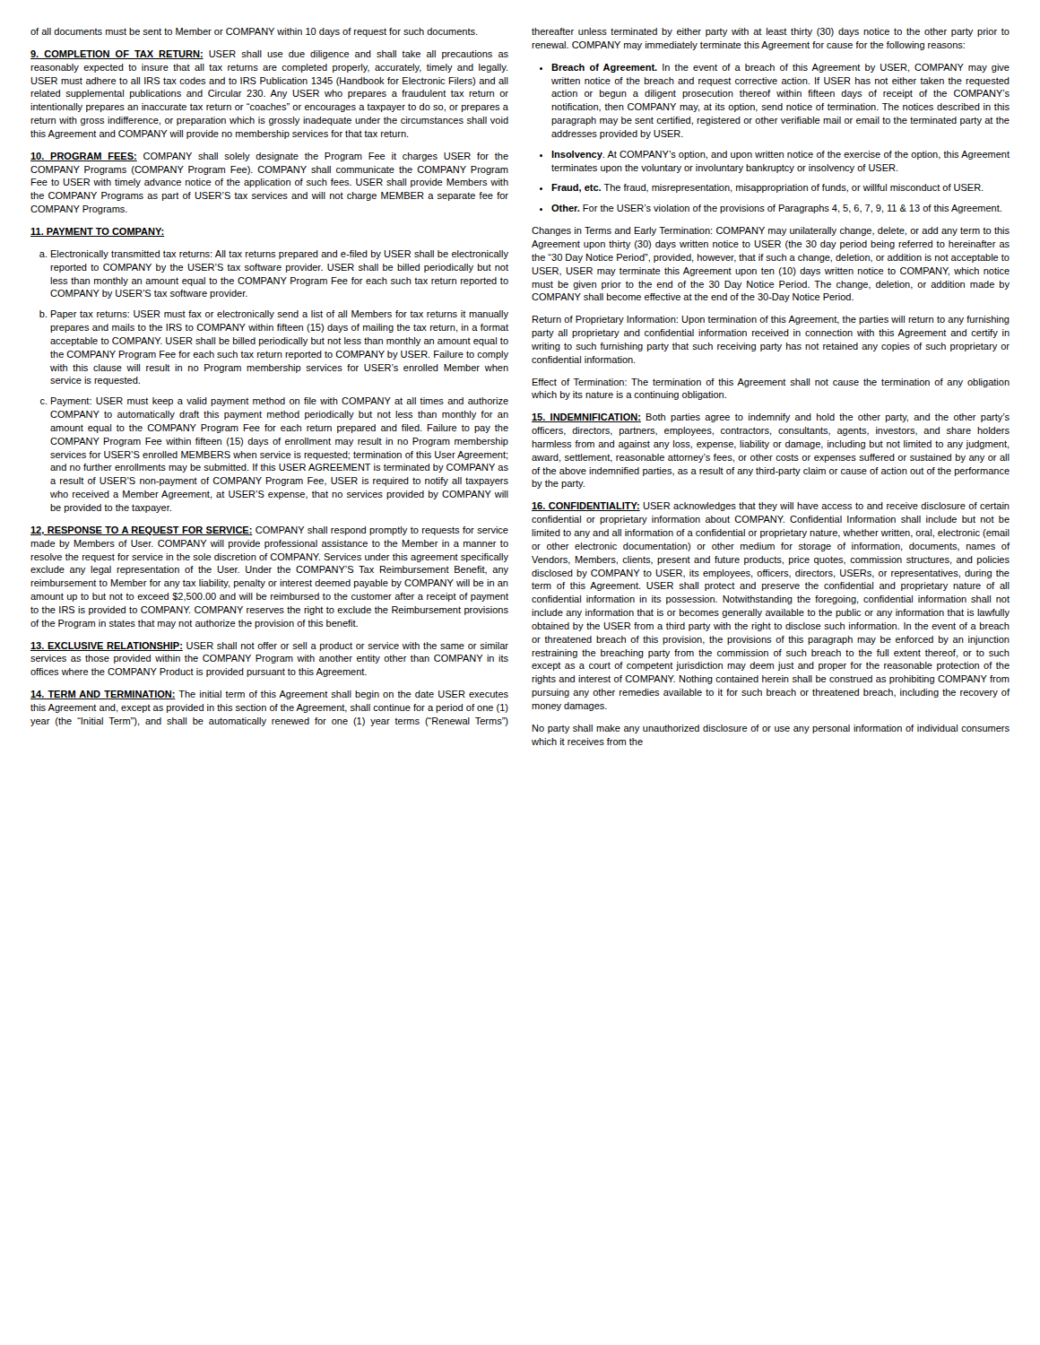of all documents must be sent to Member or COMPANY within 10 days of request for such documents.
9. COMPLETION OF TAX RETURN: USER shall use due diligence and shall take all precautions as reasonably expected to insure that all tax returns are completed properly, accurately, timely and legally. USER must adhere to all IRS tax codes and to IRS Publication 1345 (Handbook for Electronic Filers) and all related supplemental publications and Circular 230. Any USER who prepares a fraudulent tax return or intentionally prepares an inaccurate tax return or “coaches” or encourages a taxpayer to do so, or prepares a return with gross indifference, or preparation which is grossly inadequate under the circumstances shall void this Agreement and COMPANY will provide no membership services for that tax return.
10. PROGRAM FEES: COMPANY shall solely designate the Program Fee it charges USER for the COMPANY Programs (COMPANY Program Fee). COMPANY shall communicate the COMPANY Program Fee to USER with timely advance notice of the application of such fees. USER shall provide Members with the COMPANY Programs as part of USER’S tax services and will not charge MEMBER a separate fee for COMPANY Programs.
11. PAYMENT TO COMPANY:
Electronically transmitted tax returns: All tax returns prepared and e-filed by USER shall be electronically reported to COMPANY by the USER’S tax software provider. USER shall be billed periodically but not less than monthly an amount equal to the COMPANY Program Fee for each such tax return reported to COMPANY by USER’S tax software provider.
Paper tax returns: USER must fax or electronically send a list of all Members for tax returns it manually prepares and mails to the IRS to COMPANY within fifteen (15) days of mailing the tax return, in a format acceptable to COMPANY. USER shall be billed periodically but not less than monthly an amount equal to the COMPANY Program Fee for each such tax return reported to COMPANY by USER. Failure to comply with this clause will result in no Program membership services for USER’s enrolled Member when service is requested.
Payment: USER must keep a valid payment method on file with COMPANY at all times and authorize COMPANY to automatically draft this payment method periodically but not less than monthly for an amount equal to the COMPANY Program Fee for each return prepared and filed. Failure to pay the COMPANY Program Fee within fifteen (15) days of enrollment may result in no Program membership services for USER’S enrolled MEMBERS when service is requested; termination of this User Agreement; and no further enrollments may be submitted. If this USER AGREEMENT is terminated by COMPANY as a result of USER’S non-payment of COMPANY Program Fee, USER is required to notify all taxpayers who received a Member Agreement, at USER’S expense, that no services provided by COMPANY will be provided to the taxpayer.
12, RESPONSE TO A REQUEST FOR SERVICE: COMPANY shall respond promptly to requests for service made by Members of User. COMPANY will provide professional assistance to the Member in a manner to resolve the request for service in the sole discretion of COMPANY. Services under this agreement specifically exclude any legal representation of the User. Under the COMPANY’S Tax Reimbursement Benefit, any reimbursement to Member for any tax liability, penalty or interest deemed payable by COMPANY will be in an amount up to but not to exceed $2,500.00 and will be reimbursed to the customer after a receipt of payment to the IRS is provided to COMPANY. COMPANY reserves the right to exclude the Reimbursement provisions of the Program in states that may not authorize the provision of this benefit.
13. EXCLUSIVE RELATIONSHIP: USER shall not offer or sell a product or service with the same or similar services as those provided within the COMPANY Program with another entity other than COMPANY in its offices where the COMPANY Product is provided pursuant to this Agreement.
14. TERM AND TERMINATION: The initial term of this Agreement shall begin on the date USER executes this Agreement and, except as provided in this section of the Agreement, shall continue for a period of one (1) year (the “Initial Term”), and shall be automatically renewed for one (1) year terms (“Renewal Terms”) thereafter unless terminated by either party with at least thirty (30) days notice to the other party prior to renewal. COMPANY may immediately terminate this Agreement for cause for the following reasons:
Breach of Agreement. In the event of a breach of this Agreement by USER, COMPANY may give written notice of the breach and request corrective action. If USER has not either taken the requested action or begun a diligent prosecution thereof within fifteen days of receipt of the COMPANY’s notification, then COMPANY may, at its option, send notice of termination. The notices described in this paragraph may be sent certified, registered or other verifiable mail or email to the terminated party at the addresses provided by USER.
Insolvency. At COMPANY’s option, and upon written notice of the exercise of the option, this Agreement terminates upon the voluntary or involuntary bankruptcy or insolvency of USER.
Fraud, etc. The fraud, misrepresentation, misappropriation of funds, or willful misconduct of USER.
Other. For the USER’s violation of the provisions of Paragraphs 4, 5, 6, 7, 9, 11 & 13 of this Agreement.
Changes in Terms and Early Termination: COMPANY may unilaterally change, delete, or add any term to this Agreement upon thirty (30) days written notice to USER (the 30 day period being referred to hereinafter as the “30 Day Notice Period”, provided, however, that if such a change, deletion, or addition is not acceptable to USER, USER may terminate this Agreement upon ten (10) days written notice to COMPANY, which notice must be given prior to the end of the 30 Day Notice Period. The change, deletion, or addition made by COMPANY shall become effective at the end of the 30-Day Notice Period.
Return of Proprietary Information: Upon termination of this Agreement, the parties will return to any furnishing party all proprietary and confidential information received in connection with this Agreement and certify in writing to such furnishing party that such receiving party has not retained any copies of such proprietary or confidential information.
Effect of Termination: The termination of this Agreement shall not cause the termination of any obligation which by its nature is a continuing obligation.
15. INDEMNIFICATION: Both parties agree to indemnify and hold the other party, and the other party’s officers, directors, partners, employees, contractors, consultants, agents, investors, and share holders harmless from and against any loss, expense, liability or damage, including but not limited to any judgment, award, settlement, reasonable attorney’s fees, or other costs or expenses suffered or sustained by any or all of the above indemnified parties, as a result of any third-party claim or cause of action out of the performance by the party.
16. CONFIDENTIALITY: USER acknowledges that they will have access to and receive disclosure of certain confidential or proprietary information about COMPANY. Confidential Information shall include but not be limited to any and all information of a confidential or proprietary nature, whether written, oral, electronic (email or other electronic documentation) or other medium for storage of information, documents, names of Vendors, Members, clients, present and future products, price quotes, commission structures, and policies disclosed by COMPANY to USER, its employees, officers, directors, USERs, or representatives, during the term of this Agreement. USER shall protect and preserve the confidential and proprietary nature of all confidential information in its possession. Notwithstanding the foregoing, confidential information shall not include any information that is or becomes generally available to the public or any information that is lawfully obtained by the USER from a third party with the right to disclose such information. In the event of a breach or threatened breach of this provision, the provisions of this paragraph may be enforced by an injunction restraining the breaching party from the commission of such breach to the full extent thereof, or to such except as a court of competent jurisdiction may deem just and proper for the reasonable protection of the rights and interest of COMPANY. Nothing contained herein shall be construed as prohibiting COMPANY from pursuing any other remedies available to it for such breach or threatened breach, including the recovery of money damages.
No party shall make any unauthorized disclosure of or use any personal information of individual consumers which it receives from the